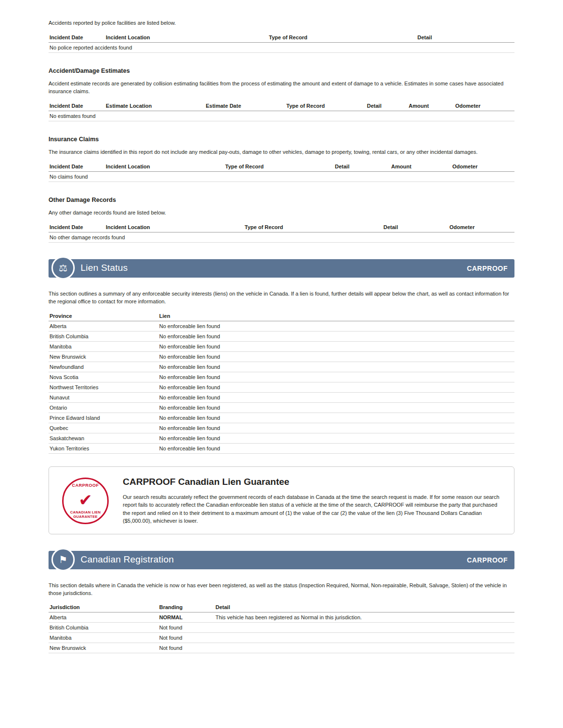Accidents reported by police facilities are listed below.
| Incident Date | Incident Location | Type of Record | Detail |
| --- | --- | --- | --- |
| No police reported accidents found |
Accident/Damage Estimates
Accident estimate records are generated by collision estimating facilities from the process of estimating the amount and extent of damage to a vehicle. Estimates in some cases have associated insurance claims.
| Incident Date | Estimate Location | Estimate Date | Type of Record | Detail | Amount | Odometer |
| --- | --- | --- | --- | --- | --- | --- |
| No estimates found |
Insurance Claims
The insurance claims identified in this report do not include any medical pay-outs, damage to other vehicles, damage to property, towing, rental cars, or any other incidental damages.
| Incident Date | Incident Location | Type of Record | Detail | Amount | Odometer |
| --- | --- | --- | --- | --- | --- |
| No claims found |
Other Damage Records
Any other damage records found are listed below.
| Incident Date | Incident Location | Type of Record | Detail | Odometer |
| --- | --- | --- | --- | --- |
| No other damage records found |
⚖
Lien Status
CARPROOF
This section outlines a summary of any enforceable security interests (liens) on the vehicle in Canada. If a lien is found, further details will appear below the chart, as well as contact information for the regional office to contact for more information.
| Province | Lien |
| --- | --- |
| Alberta | No enforceable lien found |
| British Columbia | No enforceable lien found |
| Manitoba | No enforceable lien found |
| New Brunswick | No enforceable lien found |
| Newfoundland | No enforceable lien found |
| Nova Scotia | No enforceable lien found |
| Northwest Territories | No enforceable lien found |
| Nunavut | No enforceable lien found |
| Ontario | No enforceable lien found |
| Prince Edward Island | No enforceable lien found |
| Quebec | No enforceable lien found |
| Saskatchewan | No enforceable lien found |
| Yukon Territories | No enforceable lien found |
CARPROOF
✔
CANADIAN LIEN GUARANTEE
CARPROOF Canadian Lien Guarantee
Our search results accurately reflect the government records of each database in Canada at the time the search request is made. If for some reason our search report fails to accurately reflect the Canadian enforceable lien status of a vehicle at the time of the search, CARPROOF will reimburse the party that purchased the report and relied on it to their detriment to a maximum amount of (1) the value of the car (2) the value of the lien (3) Five Thousand Dollars Canadian ($5,000.00), whichever is lower.
⚑
Canadian Registration
CARPROOF
This section details where in Canada the vehicle is now or has ever been registered, as well as the status (Inspection Required, Normal, Non-repairable, Rebuilt, Salvage, Stolen) of the vehicle in those jurisdictions.
| Jurisdiction | Branding | Detail |
| --- | --- | --- |
| Alberta | NORMAL | This vehicle has been registered as Normal in this jurisdiction. |
| British Columbia | Not found | |
| Manitoba | Not found | |
| New Brunswick | Not found | |